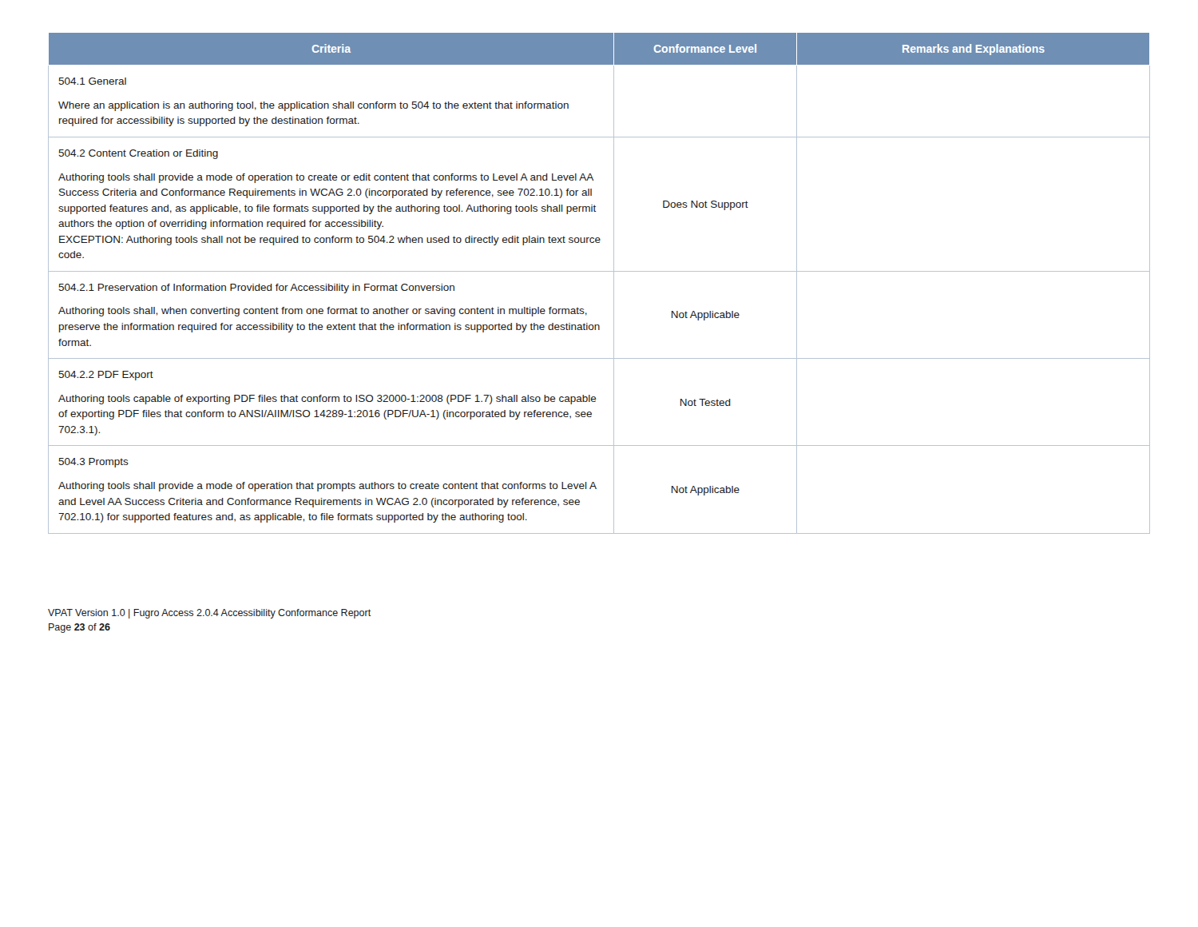| Criteria | Conformance Level | Remarks and Explanations |
| --- | --- | --- |
| 504.1 General Where an application is an authoring tool, the application shall conform to 504 to the extent that information required for accessibility is supported by the destination format. | | |
| 504.2 Content Creation or Editing Authoring tools shall provide a mode of operation to create or edit content that conforms to Level A and Level AA Success Criteria and Conformance Requirements in WCAG 2.0 (incorporated by reference, see 702.10.1) for all supported features and, as applicable, to file formats supported by the authoring tool. Authoring tools shall permit authors the option of overriding information required for accessibility. EXCEPTION: Authoring tools shall not be required to conform to 504.2 when used to directly edit plain text source code. | Does Not Support | |
| 504.2.1 Preservation of Information Provided for Accessibility in Format Conversion Authoring tools shall, when converting content from one format to another or saving content in multiple formats, preserve the information required for accessibility to the extent that the information is supported by the destination format. | Not Applicable | |
| 504.2.2 PDF Export Authoring tools capable of exporting PDF files that conform to ISO 32000-1:2008 (PDF 1.7) shall also be capable of exporting PDF files that conform to ANSI/AIIM/ISO 14289-1:2016 (PDF/UA-1) (incorporated by reference, see 702.3.1). | Not Tested | |
| 504.3 Prompts Authoring tools shall provide a mode of operation that prompts authors to create content that conforms to Level A and Level AA Success Criteria and Conformance Requirements in WCAG 2.0 (incorporated by reference, see 702.10.1) for supported features and, as applicable, to file formats supported by the authoring tool. | Not Applicable | |
VPAT Version 1.0 | Fugro Access 2.0.4 Accessibility Conformance Report
Page 23 of 26